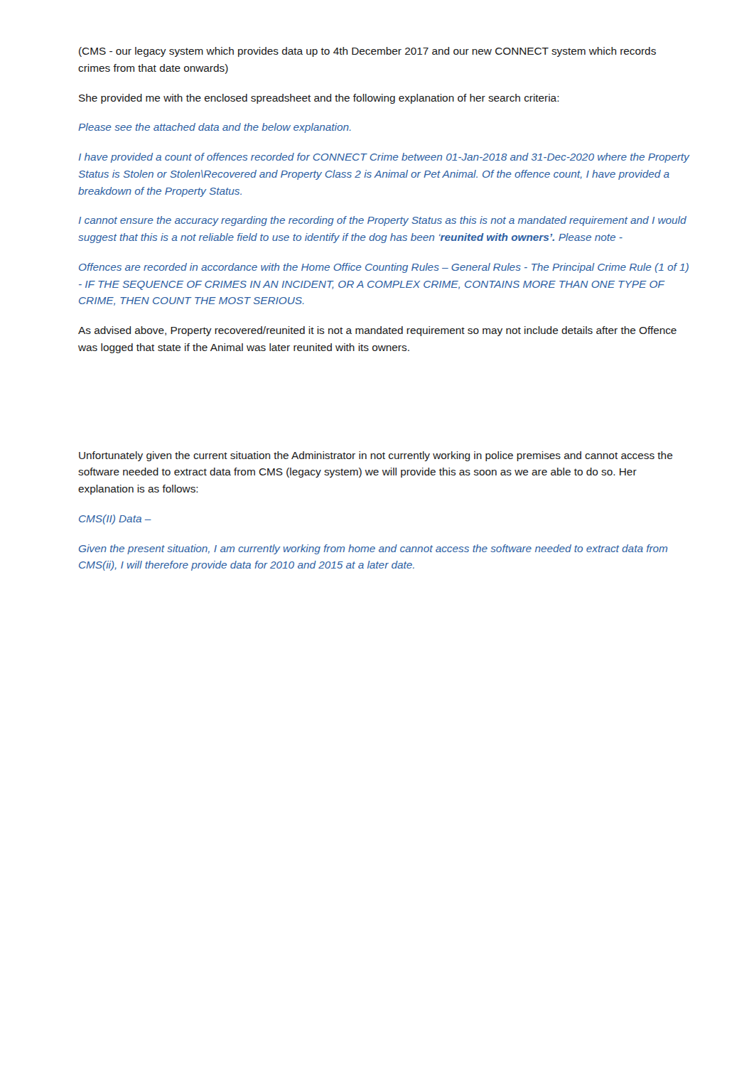(CMS - our legacy system which provides data up to 4th December 2017 and our new CONNECT system which records crimes from that date onwards)
She provided me with the enclosed spreadsheet and the following explanation of her search criteria:
Please see the attached data and the below explanation.
I have provided a count of offences recorded for CONNECT Crime between 01-Jan-2018 and 31-Dec-2020 where the Property Status is Stolen or Stolen\Recovered and Property Class 2 is Animal or Pet Animal. Of the offence count, I have provided a breakdown of the Property Status.
I cannot ensure the accuracy regarding the recording of the Property Status as this is not a mandated requirement and I would suggest that this is a not reliable field to use to identify if the dog has been ‘reunited with owners’. Please note -
Offences are recorded in accordance with the Home Office Counting Rules – General Rules - The Principal Crime Rule (1 of 1) - IF THE SEQUENCE OF CRIMES IN AN INCIDENT, OR A COMPLEX CRIME, CONTAINS MORE THAN ONE TYPE OF CRIME, THEN COUNT THE MOST SERIOUS.
As advised above, Property recovered/reunited it is not a mandated requirement so may not include details after the Offence was logged that state if the Animal was later reunited with its owners.
Unfortunately given the current situation the Administrator in not currently working in police premises and cannot access the software needed to extract data from CMS (legacy system) we will provide this as soon as we are able to do so. Her explanation is as follows:
CMS(II) Data –
Given the present situation, I am currently working from home and cannot access the software needed to extract data from CMS(ii), I will therefore provide data for 2010 and 2015 at a later date.